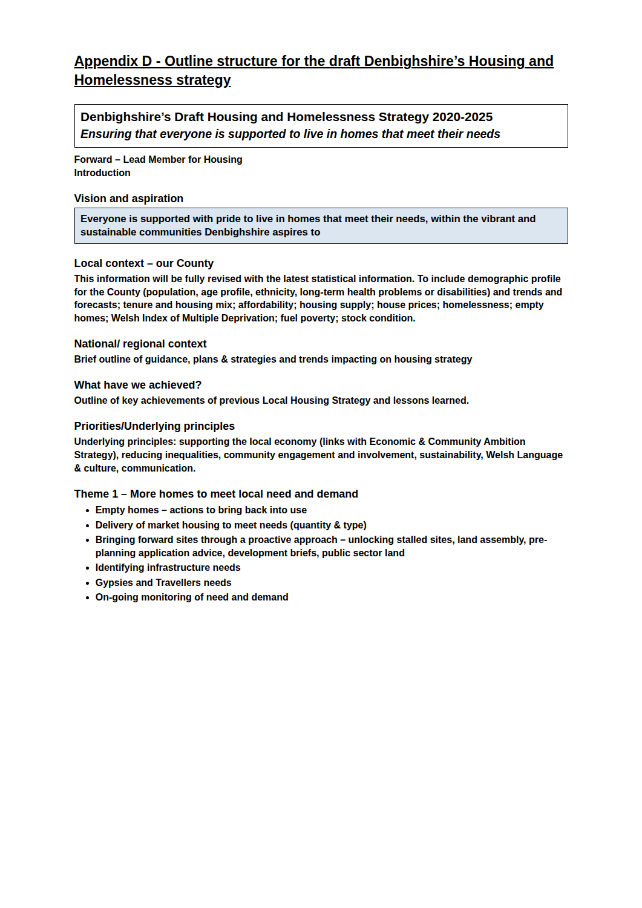Appendix D - Outline structure for the draft Denbighshire’s Housing and Homelessness strategy
Denbighshire’s Draft Housing and Homelessness Strategy 2020-2025
Ensuring that everyone is supported to live in homes that meet their needs
Forward – Lead Member for Housing
Introduction
Vision and aspiration
Everyone is supported with pride to live in homes that meet their needs, within the vibrant and sustainable communities Denbighshire aspires to
Local context – our County
This information will be fully revised with the latest statistical information. To include demographic profile for the County (population, age profile, ethnicity, long-term health problems or disabilities) and trends and forecasts; tenure and housing mix; affordability; housing supply; house prices; homelessness; empty homes; Welsh Index of Multiple Deprivation; fuel poverty; stock condition.
National/ regional context
Brief outline of guidance, plans & strategies and trends impacting on housing strategy
What have we achieved?
Outline of key achievements of previous Local Housing Strategy and lessons learned.
Priorities/Underlying principles
Underlying principles: supporting the local economy (links with Economic & Community Ambition Strategy), reducing inequalities, community engagement and involvement, sustainability, Welsh Language & culture, communication.
Theme 1 – More homes to meet local need and demand
Empty homes – actions to bring back into use
Delivery of market housing to meet needs (quantity & type)
Bringing forward sites through a proactive approach – unlocking stalled sites, land assembly, pre-planning application advice, development briefs, public sector land
Identifying infrastructure needs
Gypsies and Travellers needs
On-going monitoring of need and demand